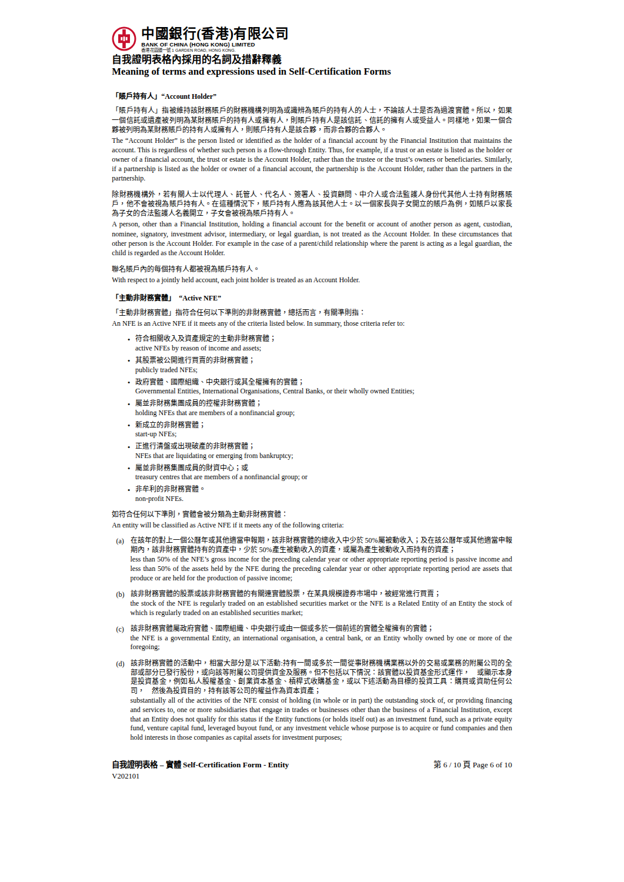中國銀行(香港)有限公司
BANK OF CHINA (HONG KONG) LIMITED
香港花園道一號 1 GARDEN ROAD, HONG KONG.
自我證明表格內採用的名詞及措辭釋義
Meaning of terms and expressions used in Self-Certification Forms
「賬戶持有人」“Account Holder”
「賬戶持有人」指被維持該財務賬戶的財務機構列明為或識辨為賬戶的持有人的人士，不論該人士是否為過渡實體。所以，如果一個信託或遺產被列明為某財務賬戶的持有人或擁有人，則賬戶持有人是該信託、信託的擁有人或受益人。同樣地，如果一個合夥被列明為某財務賬戶的持有人或擁有人，則賬戶持有人是該合夥，而非合夥的合夥人。
The “Account Holder” is the person listed or identified as the holder of a financial account by the Financial Institution that maintains the account. This is regardless of whether such person is a flow-through Entity. Thus, for example, if a trust or an estate is listed as the holder or owner of a financial account, the trust or estate is the Account Holder, rather than the trustee or the trust’s owners or beneficiaries. Similarly, if a partnership is listed as the holder or owner of a financial account, the partnership is the Account Holder, rather than the partners in the partnership.
除財務機構外，若有關人士以代理人、託管人、代名人、簽署人、投資顧問、中介人或合法監護人身份代其他人士持有財務賬戶，他不會被視為賬戶持有人。在這種情況下，賬戶持有人應為該其他人士。以一個家長與子女開立的賬戶為例，如賬戶以家長為子女的合法監護人名義開立，子女會被視為賬戶持有人。
A person, other than a Financial Institution, holding a financial account for the benefit or account of another person as agent, custodian, nominee, signatory, investment advisor, intermediary, or legal guardian, is not treated as the Account Holder. In these circumstances that other person is the Account Holder. For example in the case of a parent/child relationship where the parent is acting as a legal guardian, the child is regarded as the Account Holder.
聯名賬戶內的每個持有人都被視為賬戶持有人。
With respect to a jointly held account, each joint holder is treated as an Account Holder.
「主動非財務實體」　“Active NFE”
「主動非財務實體」指符合任何以下準則的非財務實體，總括而言，有關準則指：
An NFE is an Active NFE if it meets any of the criteria listed below. In summary, those criteria refer to:
符合相關收入及資產規定的主動非財務實體； active NFEs by reason of income and assets;
其股票被公開進行買賣的非財務實體； publicly traded NFEs;
政府實體、國際組織、中央銀行或其全權擁有的實體； Governmental Entities, International Organisations, Central Banks, or their wholly owned Entities;
屬並非財務集團成員的控權非財務實體； holding NFEs that are members of a nonfinancial group;
新成立的非財務實體； start-up NFEs;
正進行清盤或出現破產的非財務實體； NFEs that are liquidating or emerging from bankruptcy;
屬並非財務集團成員的財資中心；或 treasury centres that are members of a nonfinancial group; or
非牟利的非財務實體。 non-profit NFEs.
如符合任何以下準則，實體會被分類為主動非財務實體：
An entity will be classified as Active NFE if it meets any of the following criteria:
在該年的對上一個公曆年或其他適當申報期，該非財務實體的總收入中少於 50%屬被動收入；及在該公曆年或其他適當申報期內，該非財務實體持有的資產中，少於 50%產生被動收入的資產，或屬為產生被動收入而持有的資產； less than 50% of the NFE’s gross income for the preceding calendar year or other appropriate reporting period is passive income and less than 50% of the assets held by the NFE during the preceding calendar year or other appropriate reporting period are assets that produce or are held for the production of passive income;
該非財務實體的股票或該非財務實體的有關連實體股票，在某具規模證券市場中，被經常進行買賣； the stock of the NFE is regularly traded on an established securities market or the NFE is a Related Entity of an Entity the stock of which is regularly traded on an established securities market;
該非財務實體屬政府實體、國際組織、中央銀行或由一個或多於一個前述的實體全權擁有的實體； the NFE is a governmental Entity, an international organisation, a central bank, or an Entity wholly owned by one or more of the foregoing;
該非財務實體的活動中，相當大部分是以下活動:持有一間或多於一間從事財務機構業務以外的交易或業務的附屬公司的全部或部分已發行股份，或向該等附屬公司提供資金及服務。但不包括以下情況：該實體以投資基金形式運作，　或顯示本身是投資基金，例如私人股權基金、創業資本基金、槓桿式收購基金，或以下述活動為目標的投資工具：購買或資助任何公司，　然後為投資目的，持有該等公司的權益作為資本資產； substantially all of the activities of the NFE consist of holding (in whole or in part) the outstanding stock of, or providing financing and services to, one or more subsidiaries that engage in trades or businesses other than the business of a Financial Institution, except that an Entity does not qualify for this status if the Entity functions (or holds itself out) as an investment fund, such as a private equity fund, venture capital fund, leveraged buyout fund, or any investment vehicle whose purpose is to acquire or fund companies and then hold interests in those companies as capital assets for investment purposes;
自我證明表格 – 實體 Self-Certification Form - Entity V202101
第 6 / 10 頁 Page 6 of 10